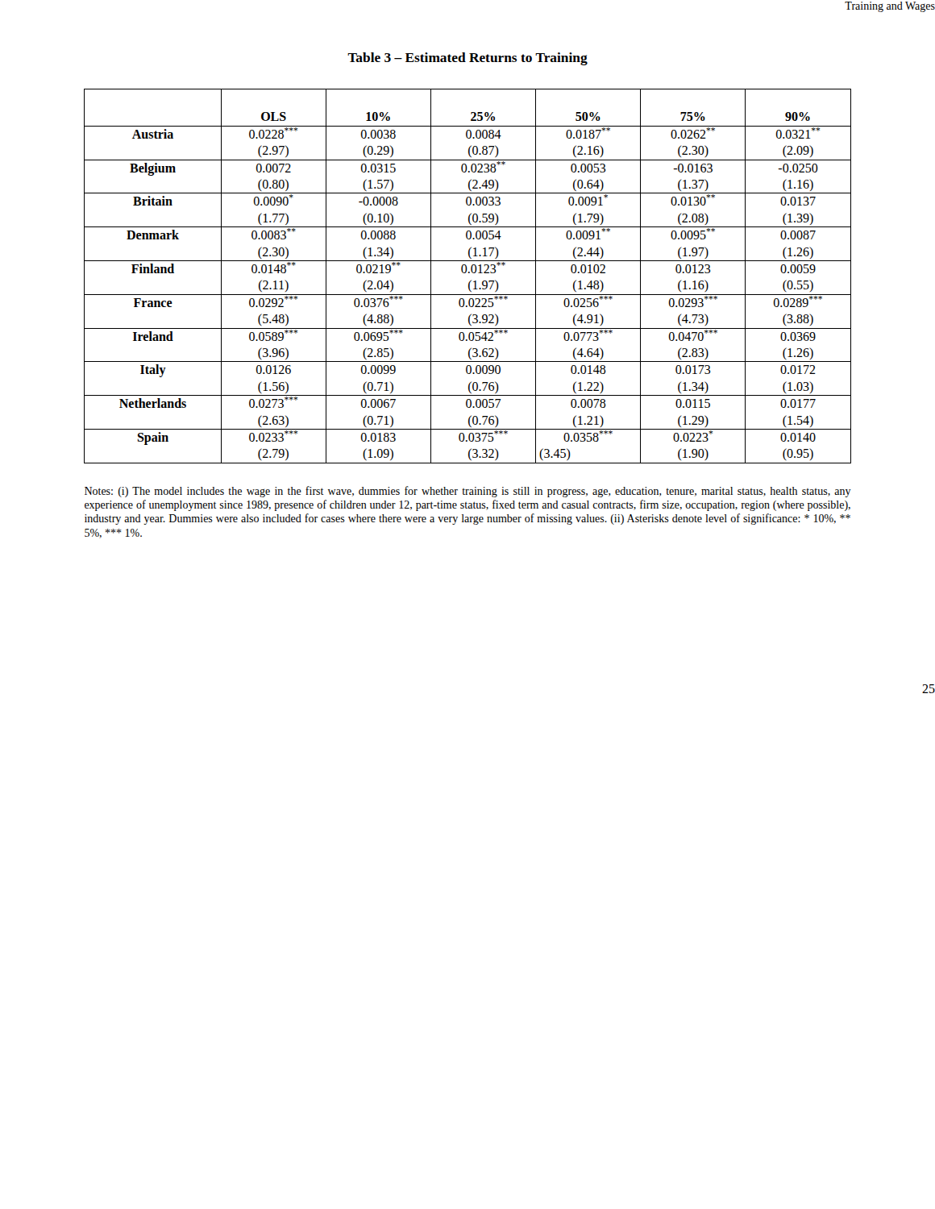Training and Wages
Table 3 – Estimated Returns to Training
| | OLS | 10% | 25% | 50% | 75% | 90% |
| --- | --- | --- | --- | --- | --- | --- |
| Austria | 0.0228 *** | 0.0038 | 0.0084 | 0.0187 ** | 0.0262 ** | 0.0321 ** |
| | (2.97) | (0.29) | (0.87) | (2.16) | (2.30) | (2.09) |
| Belgium | 0.0072 | 0.0315 | 0.0238 ** | 0.0053 | -0.0163 | -0.0250 |
| | (0.80) | (1.57) | (2.49) | (0.64) | (1.37) | (1.16) |
| Britain | 0.0090 * | -0.0008 | 0.0033 | 0.0091 * | 0.0130 ** | 0.0137 |
| | (1.77) | (0.10) | (0.59) | (1.79) | (2.08) | (1.39) |
| Denmark | 0.0083 ** | 0.0088 | 0.0054 | 0.0091 ** | 0.0095 ** | 0.0087 |
| | (2.30) | (1.34) | (1.17) | (2.44) | (1.97) | (1.26) |
| Finland | 0.0148 ** | 0.0219 ** | 0.0123 ** | 0.0102 | 0.0123 | 0.0059 |
| | (2.11) | (2.04) | (1.97) | (1.48) | (1.16) | (0.55) |
| France | 0.0292 *** | 0.0376 *** | 0.0225 *** | 0.0256 *** | 0.0293 *** | 0.0289 *** |
| | (5.48) | (4.88) | (3.92) | (4.91) | (4.73) | (3.88) |
| Ireland | 0.0589 *** | 0.0695 *** | 0.0542 *** | 0.0773 *** | 0.0470 *** | 0.0369 |
| | (3.96) | (2.85) | (3.62) | (4.64) | (2.83) | (1.26) |
| Italy | 0.0126 | 0.0099 | 0.0090 | 0.0148 | 0.0173 | 0.0172 |
| | (1.56) | (0.71) | (0.76) | (1.22) | (1.34) | (1.03) |
| Netherlands | 0.0273 *** | 0.0067 | 0.0057 | 0.0078 | 0.0115 | 0.0177 |
| | (2.63) | (0.71) | (0.76) | (1.21) | (1.29) | (1.54) |
| Spain | 0.0233 *** | 0.0183 | 0.0375 *** | 0.0358 *** | 0.0223 * | 0.0140 |
| | (2.79) | (1.09) | (3.32) | (3.45) | (1.90) | (0.95) |
Notes: (i) The model includes the wage in the first wave, dummies for whether training is still in progress, age, education, tenure, marital status, health status, any experience of unemployment since 1989, presence of children under 12, part-time status, fixed term and casual contracts, firm size, occupation, region (where possible), industry and year. Dummies were also included for cases where there were a very large number of missing values. (ii) Asterisks denote level of significance: * 10%, ** 5%, *** 1%.
25